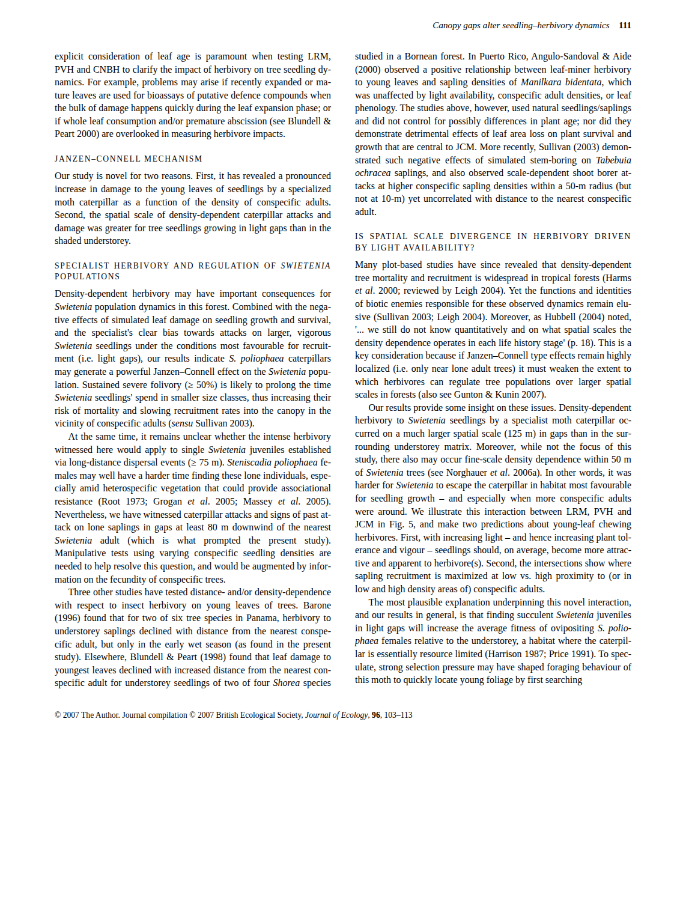Canopy gaps alter seedling–herbivory dynamics 111
explicit consideration of leaf age is paramount when testing LRM, PVH and CNBH to clarify the impact of herbivory on tree seedling dynamics. For example, problems may arise if recently expanded or mature leaves are used for bioassays of putative defence compounds when the bulk of damage happens quickly during the leaf expansion phase; or if whole leaf consumption and/or premature abscission (see Blundell & Peart 2000) are overlooked in measuring herbivore impacts.
Janzen–Connell mechanism
Our study is novel for two reasons. First, it has revealed a pronounced increase in damage to the young leaves of seedlings by a specialized moth caterpillar as a function of the density of conspecific adults. Second, the spatial scale of density-dependent caterpillar attacks and damage was greater for tree seedlings growing in light gaps than in the shaded understorey.
Specialist herbivory and regulation of Swietenia populations
Density-dependent herbivory may have important consequences for Swietenia population dynamics in this forest. Combined with the negative effects of simulated leaf damage on seedling growth and survival, and the specialist's clear bias towards attacks on larger, vigorous Swietenia seedlings under the conditions most favourable for recruitment (i.e. light gaps), our results indicate S. poliophaea caterpillars may generate a powerful Janzen–Connell effect on the Swietenia population. Sustained severe folivory (≥ 50%) is likely to prolong the time Swietenia seedlings' spend in smaller size classes, thus increasing their risk of mortality and slowing recruitment rates into the canopy in the vicinity of conspecific adults (sensu Sullivan 2003).
At the same time, it remains unclear whether the intense herbivory witnessed here would apply to single Swietenia juveniles established via long-distance dispersal events (≥ 75 m). Steniscadia poliophaea females may well have a harder time finding these lone individuals, especially amid heterospecific vegetation that could provide associational resistance (Root 1973; Grogan et al. 2005; Massey et al. 2005). Nevertheless, we have witnessed caterpillar attacks and signs of past attack on lone saplings in gaps at least 80 m downwind of the nearest Swietenia adult (which is what prompted the present study). Manipulative tests using varying conspecific seedling densities are needed to help resolve this question, and would be augmented by information on the fecundity of conspecific trees.
Three other studies have tested distance- and/or density-dependence with respect to insect herbivory on young leaves of trees. Barone (1996) found that for two of six tree species in Panama, herbivory to understorey saplings declined with distance from the nearest conspecific adult, but only in the early wet season (as found in the present study). Elsewhere, Blundell & Peart (1998) found that leaf damage to youngest leaves declined with increased distance from the nearest conspecific adult for understorey seedlings of two of four Shorea species studied in a Bornean forest. In Puerto Rico, Angulo-Sandoval & Aide (2000) observed a positive relationship between leaf-miner herbivory to young leaves and sapling densities of Manilkara bidentata, which was unaffected by light availability, conspecific adult densities, or leaf phenology. The studies above, however, used natural seedlings/saplings and did not control for possibly differences in plant age; nor did they demonstrate detrimental effects of leaf area loss on plant survival and growth that are central to JCM. More recently, Sullivan (2003) demonstrated such negative effects of simulated stem-boring on Tabebuia ochracea saplings, and also observed scale-dependent shoot borer attacks at higher conspecific sapling densities within a 50-m radius (but not at 10-m) yet uncorrelated with distance to the nearest conspecific adult.
Is spatial scale divergence in herbivory driven by light availability?
Many plot-based studies have since revealed that density-dependent tree mortality and recruitment is widespread in tropical forests (Harms et al. 2000; reviewed by Leigh 2004). Yet the functions and identities of biotic enemies responsible for these observed dynamics remain elusive (Sullivan 2003; Leigh 2004). Moreover, as Hubbell (2004) noted, '... we still do not know quantitatively and on what spatial scales the density dependence operates in each life history stage' (p. 18). This is a key consideration because if Janzen–Connell type effects remain highly localized (i.e. only near lone adult trees) it must weaken the extent to which herbivores can regulate tree populations over larger spatial scales in forests (also see Gunton & Kunin 2007).
Our results provide some insight on these issues. Density-dependent herbivory to Swietenia seedlings by a specialist moth caterpillar occurred on a much larger spatial scale (125 m) in gaps than in the surrounding understorey matrix. Moreover, while not the focus of this study, there also may occur fine-scale density dependence within 50 m of Swietenia trees (see Norghauer et al. 2006a). In other words, it was harder for Swietenia to escape the caterpillar in habitat most favourable for seedling growth – and especially when more conspecific adults were around. We illustrate this interaction between LRM, PVH and JCM in Fig. 5, and make two predictions about young-leaf chewing herbivores. First, with increasing light – and hence increasing plant tolerance and vigour – seedlings should, on average, become more attractive and apparent to herbivore(s). Second, the intersections show where sapling recruitment is maximized at low vs. high proximity to (or in low and high density areas of) conspecific adults.
The most plausible explanation underpinning this novel interaction, and our results in general, is that finding succulent Swietenia juveniles in light gaps will increase the average fitness of ovipositing S. poliophaea females relative to the understorey, a habitat where the caterpillar is essentially resource limited (Harrison 1987; Price 1991). To speculate, strong selection pressure may have shaped foraging behaviour of this moth to quickly locate young foliage by first searching
© 2007 The Author. Journal compilation © 2007 British Ecological Society, Journal of Ecology, 96, 103–113